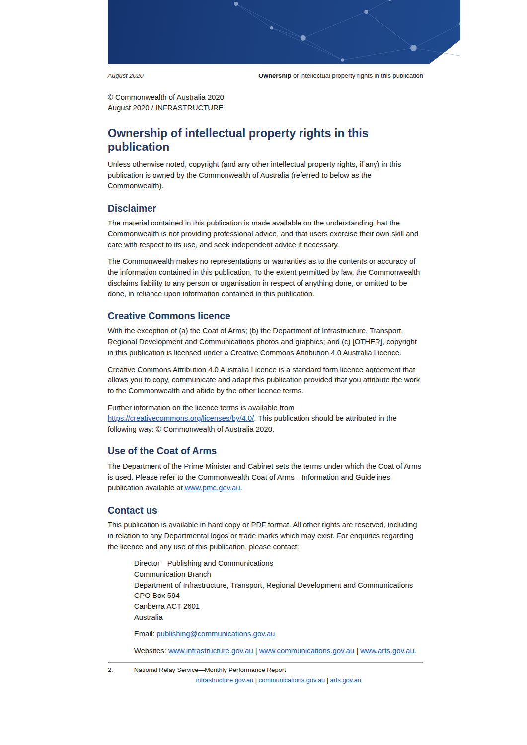August 2020
Ownership of intellectual property rights in this publication
© Commonwealth of Australia 2020
August 2020 / INFRASTRUCTURE
Ownership of intellectual property rights in this publication
Unless otherwise noted, copyright (and any other intellectual property rights, if any) in this publication is owned by the Commonwealth of Australia (referred to below as the Commonwealth).
Disclaimer
The material contained in this publication is made available on the understanding that the Commonwealth is not providing professional advice, and that users exercise their own skill and care with respect to its use, and seek independent advice if necessary.
The Commonwealth makes no representations or warranties as to the contents or accuracy of the information contained in this publication. To the extent permitted by law, the Commonwealth disclaims liability to any person or organisation in respect of anything done, or omitted to be done, in reliance upon information contained in this publication.
Creative Commons licence
With the exception of (a) the Coat of Arms; (b) the Department of Infrastructure, Transport, Regional Development and Communications photos and graphics; and (c) [OTHER], copyright in this publication is licensed under a Creative Commons Attribution 4.0 Australia Licence.
Creative Commons Attribution 4.0 Australia Licence is a standard form licence agreement that allows you to copy, communicate and adapt this publication provided that you attribute the work to the Commonwealth and abide by the other licence terms.
Further information on the licence terms is available from https://creativecommons.org/licenses/by/4.0/. This publication should be attributed in the following way: © Commonwealth of Australia 2020.
Use of the Coat of Arms
The Department of the Prime Minister and Cabinet sets the terms under which the Coat of Arms is used. Please refer to the Commonwealth Coat of Arms—Information and Guidelines publication available at www.pmc.gov.au.
Contact us
This publication is available in hard copy or PDF format. All other rights are reserved, including in relation to any Departmental logos or trade marks which may exist. For enquiries regarding the licence and any use of this publication, please contact:
Director—Publishing and Communications
Communication Branch
Department of Infrastructure, Transport, Regional Development and Communications
GPO Box 594
Canberra ACT 2601
Australia
Email: publishing@communications.gov.au
Websites: www.infrastructure.gov.au | www.communications.gov.au | www.arts.gov.au.
2.
National Relay Service—Monthly Performance Report
infrastructure.gov.au | communications.gov.au | arts.gov.au